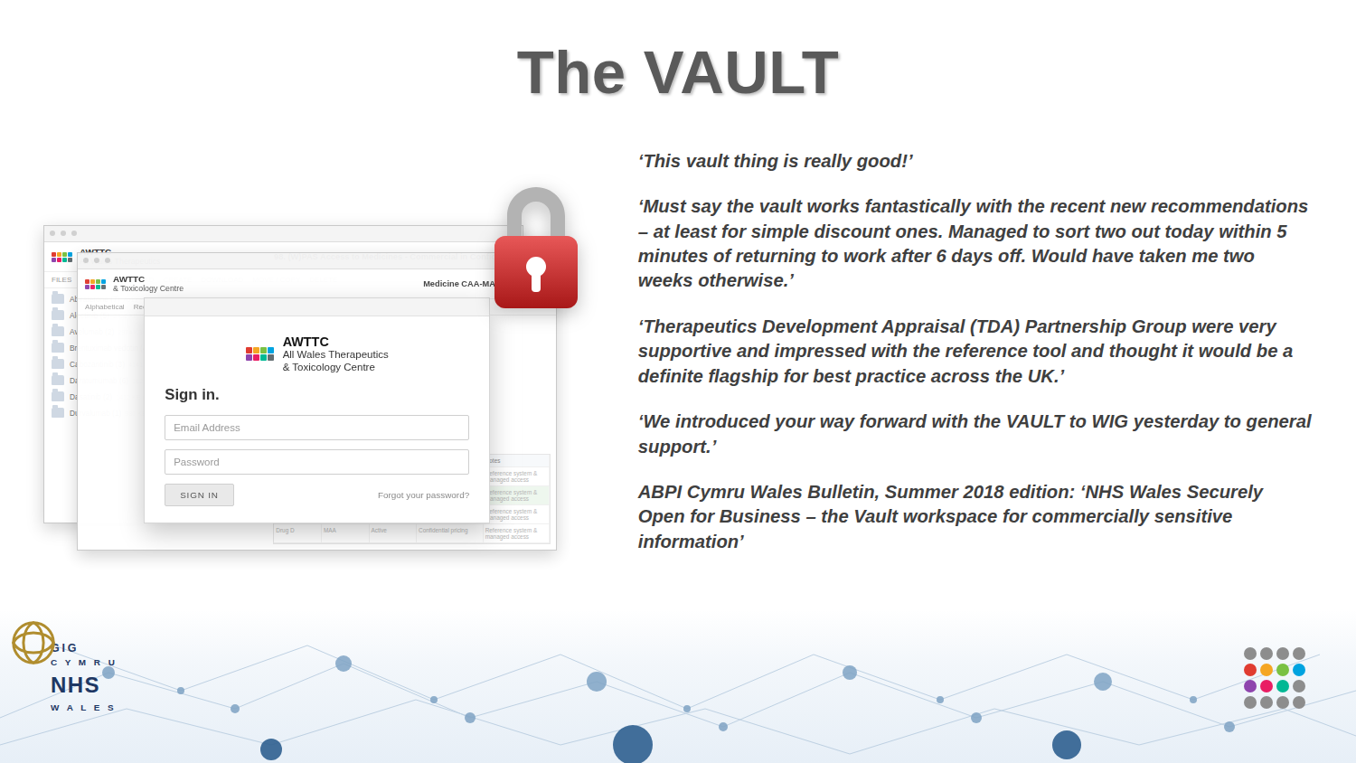The VAULT
AWTTCAll Wales Therapeutics
98. (W)PAS Access to Medicines - Commercial in Confidence
FILES RECENTS UPLOAD CREATE DOWNLOAD MOVE / COPY DELETE
Abiraterone (7) 4613 KB updated 3 mo ago
Alectinib (5) 2436 KB updated 2 mo ago
Avelumab (2) 2974 KB updated 1 mo ago
Brentuximab vedotin (4) 1117 KB updated 4 mo ago
Cabozantinib (3) 4141 KB updated 5 mo ago
Daratumumab (6) 3621 KB updated 2 mo ago
Dasatinib (2) 1412 KB updated 6 mo ago
Durvalumab (1) 980 KB updated 1 mo ago
AWTTC& Toxicology Centre
Medicine CAA-MAA Documents
Alphabetical Recent Shared
Medicine Submission Status Summary Notes
Drug A CAA Active Simple discount applied Reference system & managed access
Drug B MAA Active Outcome based scheme Reference system & managed access
Drug C CAA Closed Patient access scheme Reference system & managed access
Drug D MAA Active Confidential pricing Reference system & managed access
AWTTCAll Wales Therapeutics
& Toxicology Centre
Sign in.
Email Address
Password
SIGN IN Forgot your password?
‘This vault thing is really good!’
‘Must say the vault works fantastically with the recent new recommendations – at least for simple discount ones. Managed to sort two out today within 5 minutes of returning to work after 6 days off. Would have taken me two weeks otherwise.’
‘Therapeutics Development Appraisal (TDA) Partnership Group were very supportive and impressed with the reference tool and thought it would be a definite flagship for best practice across the UK.’
‘We introduced your way forward with the VAULT to WIG yesterday to general support.’
ABPI Cymru Wales Bulletin, Summer 2018 edition: ‘NHS Wales Securely Open for Business – the Vault workspace for commercially sensitive information’
GIG
C Y M R U NHS W A L E S